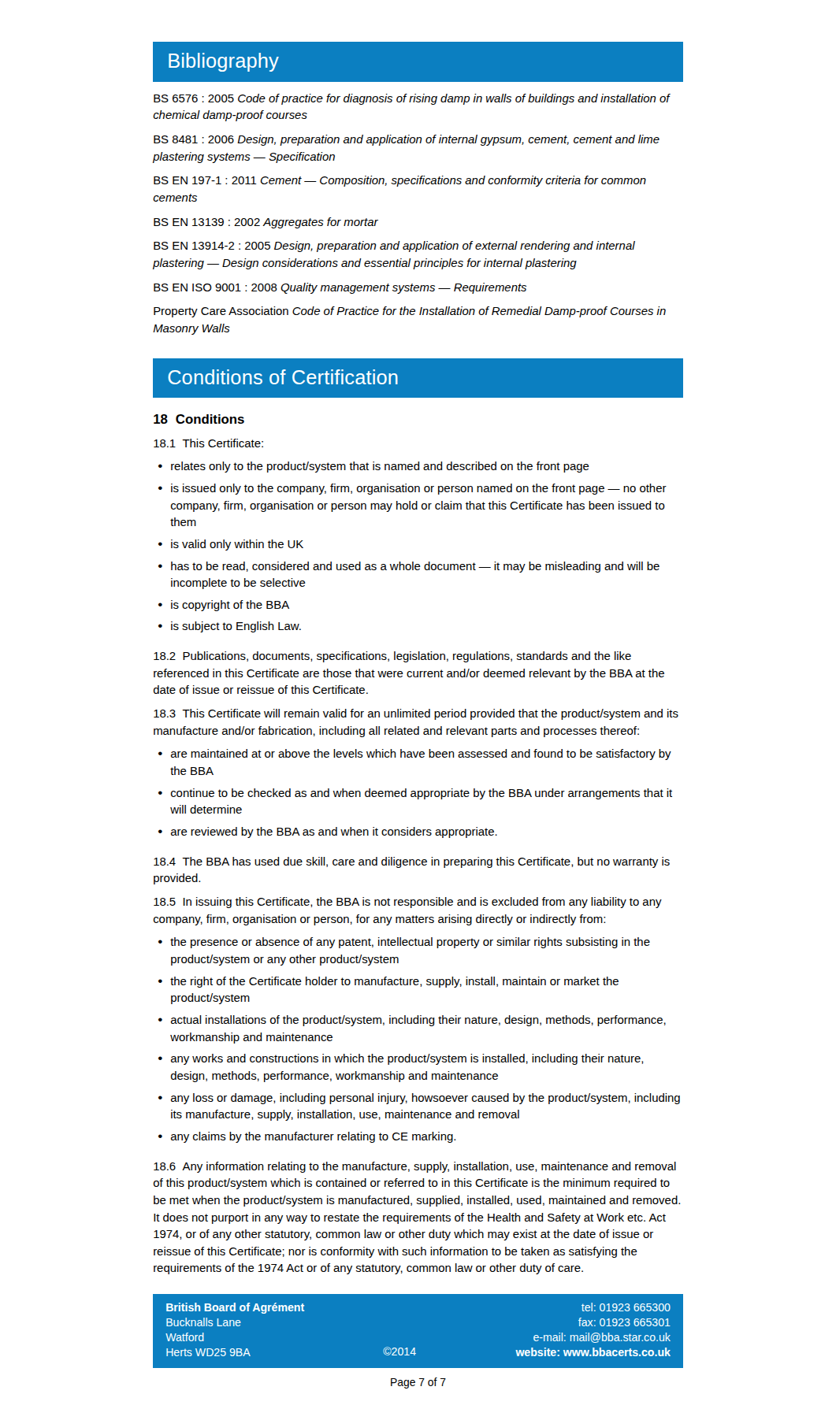Bibliography
BS 6576 : 2005 Code of practice for diagnosis of rising damp in walls of buildings and installation of chemical damp-proof courses
BS 8481 : 2006 Design, preparation and application of internal gypsum, cement, cement and lime plastering systems — Specification
BS EN 197-1 : 2011 Cement — Composition, specifications and conformity criteria for common cements
BS EN 13139 : 2002 Aggregates for mortar
BS EN 13914-2 : 2005 Design, preparation and application of external rendering and internal plastering — Design considerations and essential principles for internal plastering
BS EN ISO 9001 : 2008 Quality management systems — Requirements
Property Care Association Code of Practice for the Installation of Remedial Damp-proof Courses in Masonry Walls
Conditions of Certification
18 Conditions
18.1 This Certificate:
relates only to the product/system that is named and described on the front page
is issued only to the company, firm, organisation or person named on the front page — no other company, firm, organisation or person may hold or claim that this Certificate has been issued to them
is valid only within the UK
has to be read, considered and used as a whole document — it may be misleading and will be incomplete to be selective
is copyright of the BBA
is subject to English Law.
18.2 Publications, documents, specifications, legislation, regulations, standards and the like referenced in this Certificate are those that were current and/or deemed relevant by the BBA at the date of issue or reissue of this Certificate.
18.3 This Certificate will remain valid for an unlimited period provided that the product/system and its manufacture and/or fabrication, including all related and relevant parts and processes thereof:
are maintained at or above the levels which have been assessed and found to be satisfactory by the BBA
continue to be checked as and when deemed appropriate by the BBA under arrangements that it will determine
are reviewed by the BBA as and when it considers appropriate.
18.4 The BBA has used due skill, care and diligence in preparing this Certificate, but no warranty is provided.
18.5 In issuing this Certificate, the BBA is not responsible and is excluded from any liability to any company, firm, organisation or person, for any matters arising directly or indirectly from:
the presence or absence of any patent, intellectual property or similar rights subsisting in the product/system or any other product/system
the right of the Certificate holder to manufacture, supply, install, maintain or market the product/system
actual installations of the product/system, including their nature, design, methods, performance, workmanship and maintenance
any works and constructions in which the product/system is installed, including their nature, design, methods, performance, workmanship and maintenance
any loss or damage, including personal injury, howsoever caused by the product/system, including its manufacture, supply, installation, use, maintenance and removal
any claims by the manufacturer relating to CE marking.
18.6 Any information relating to the manufacture, supply, installation, use, maintenance and removal of this product/system which is contained or referred to in this Certificate is the minimum required to be met when the product/system is manufactured, supplied, installed, used, maintained and removed. It does not purport in any way to restate the requirements of the Health and Safety at Work etc. Act 1974, or of any other statutory, common law or other duty which may exist at the date of issue or reissue of this Certificate; nor is conformity with such information to be taken as satisfying the requirements of the 1974 Act or of any statutory, common law or other duty of care.
British Board of Agrément
Bucknalls Lane
Watford
Herts WD25 9BA
©2014
tel: 01923 665300
fax: 01923 665301
e-mail: mail@bba.star.co.uk
website: www.bbacerts.co.uk
Page 7 of 7